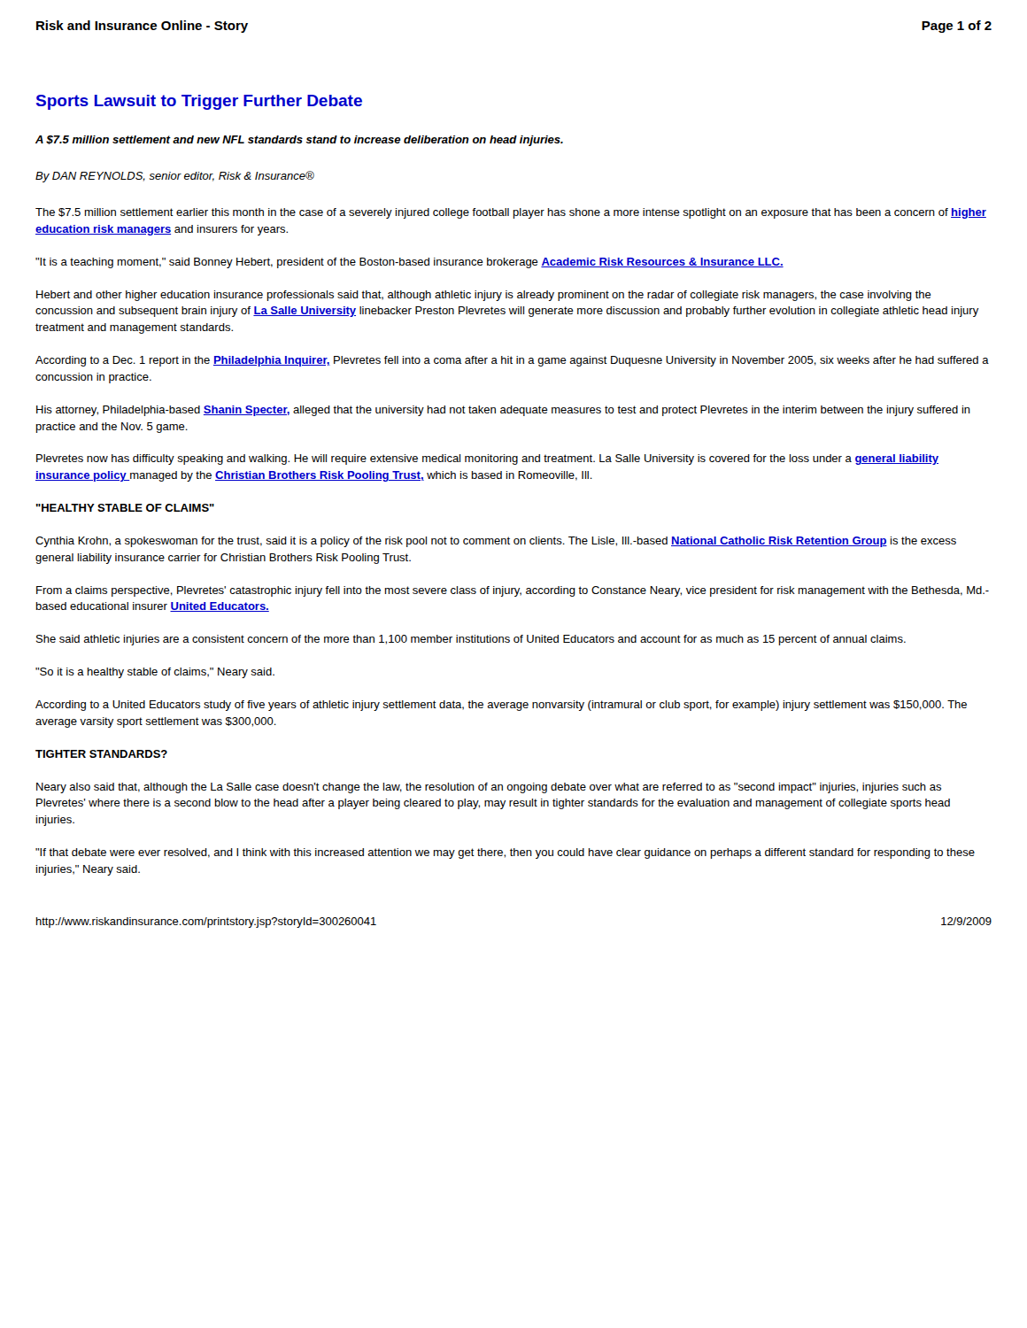Risk and Insurance Online - Story Page 1 of 2
Sports Lawsuit to Trigger Further Debate
A $7.5 million settlement and new NFL standards stand to increase deliberation on head injuries.
By DAN REYNOLDS, senior editor, Risk & Insurance®
The $7.5 million settlement earlier this month in the case of a severely injured college football player has shone a more intense spotlight on an exposure that has been a concern of higher education risk managers and insurers for years.
"It is a teaching moment," said Bonney Hebert, president of the Boston-based insurance brokerage Academic Risk Resources & Insurance LLC.
Hebert and other higher education insurance professionals said that, although athletic injury is already prominent on the radar of collegiate risk managers, the case involving the concussion and subsequent brain injury of La Salle University linebacker Preston Plevretes will generate more discussion and probably further evolution in collegiate athletic head injury treatment and management standards.
According to a Dec. 1 report in the Philadelphia Inquirer, Plevretes fell into a coma after a hit in a game against Duquesne University in November 2005, six weeks after he had suffered a concussion in practice.
His attorney, Philadelphia-based Shanin Specter, alleged that the university had not taken adequate measures to test and protect Plevretes in the interim between the injury suffered in practice and the Nov. 5 game.
Plevretes now has difficulty speaking and walking. He will require extensive medical monitoring and treatment. La Salle University is covered for the loss under a general liability insurance policy managed by the Christian Brothers Risk Pooling Trust, which is based in Romeoville, Ill.
"HEALTHY STABLE OF CLAIMS"
Cynthia Krohn, a spokeswoman for the trust, said it is a policy of the risk pool not to comment on clients. The Lisle, Ill.-based National Catholic Risk Retention Group is the excess general liability insurance carrier for Christian Brothers Risk Pooling Trust.
From a claims perspective, Plevretes' catastrophic injury fell into the most severe class of injury, according to Constance Neary, vice president for risk management with the Bethesda, Md.-based educational insurer United Educators.
She said athletic injuries are a consistent concern of the more than 1,100 member institutions of United Educators and account for as much as 15 percent of annual claims.
"So it is a healthy stable of claims," Neary said.
According to a United Educators study of five years of athletic injury settlement data, the average nonvarsity (intramural or club sport, for example) injury settlement was $150,000. The average varsity sport settlement was $300,000.
TIGHTER STANDARDS?
Neary also said that, although the La Salle case doesn't change the law, the resolution of an ongoing debate over what are referred to as "second impact" injuries, injuries such as Plevretes' where there is a second blow to the head after a player being cleared to play, may result in tighter standards for the evaluation and management of collegiate sports head injuries.
"If that debate were ever resolved, and I think with this increased attention we may get there, then you could have clear guidance on perhaps a different standard for responding to these injuries," Neary said.
http://www.riskandinsurance.com/printstory.jsp?storyId=300260041 12/9/2009